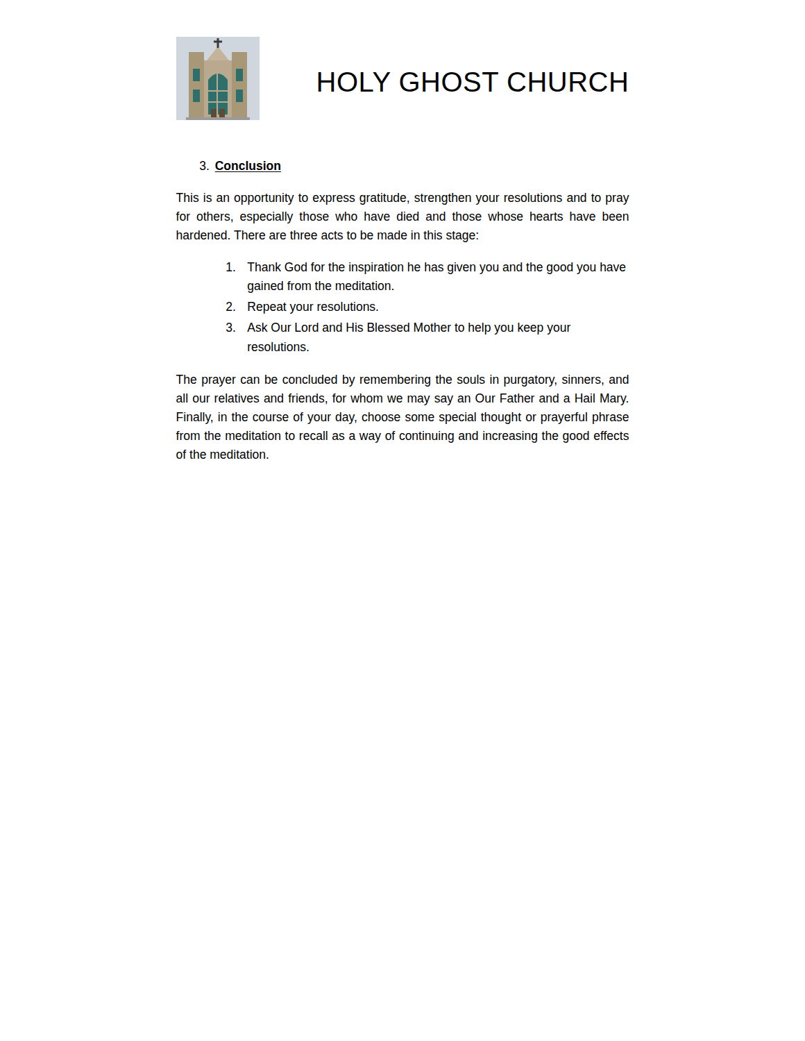HOLY GHOST CHURCH
3. Conclusion
This is an opportunity to express gratitude, strengthen your resolutions and to pray for others, especially those who have died and those whose hearts have been hardened. There are three acts to be made in this stage:
Thank God for the inspiration he has given you and the good you have gained from the meditation.
Repeat your resolutions.
Ask Our Lord and His Blessed Mother to help you keep your resolutions.
The prayer can be concluded by remembering the souls in purgatory, sinners, and all our relatives and friends, for whom we may say an Our Father and a Hail Mary. Finally, in the course of your day, choose some special thought or prayerful phrase from the meditation to recall as a way of continuing and increasing the good effects of the meditation.